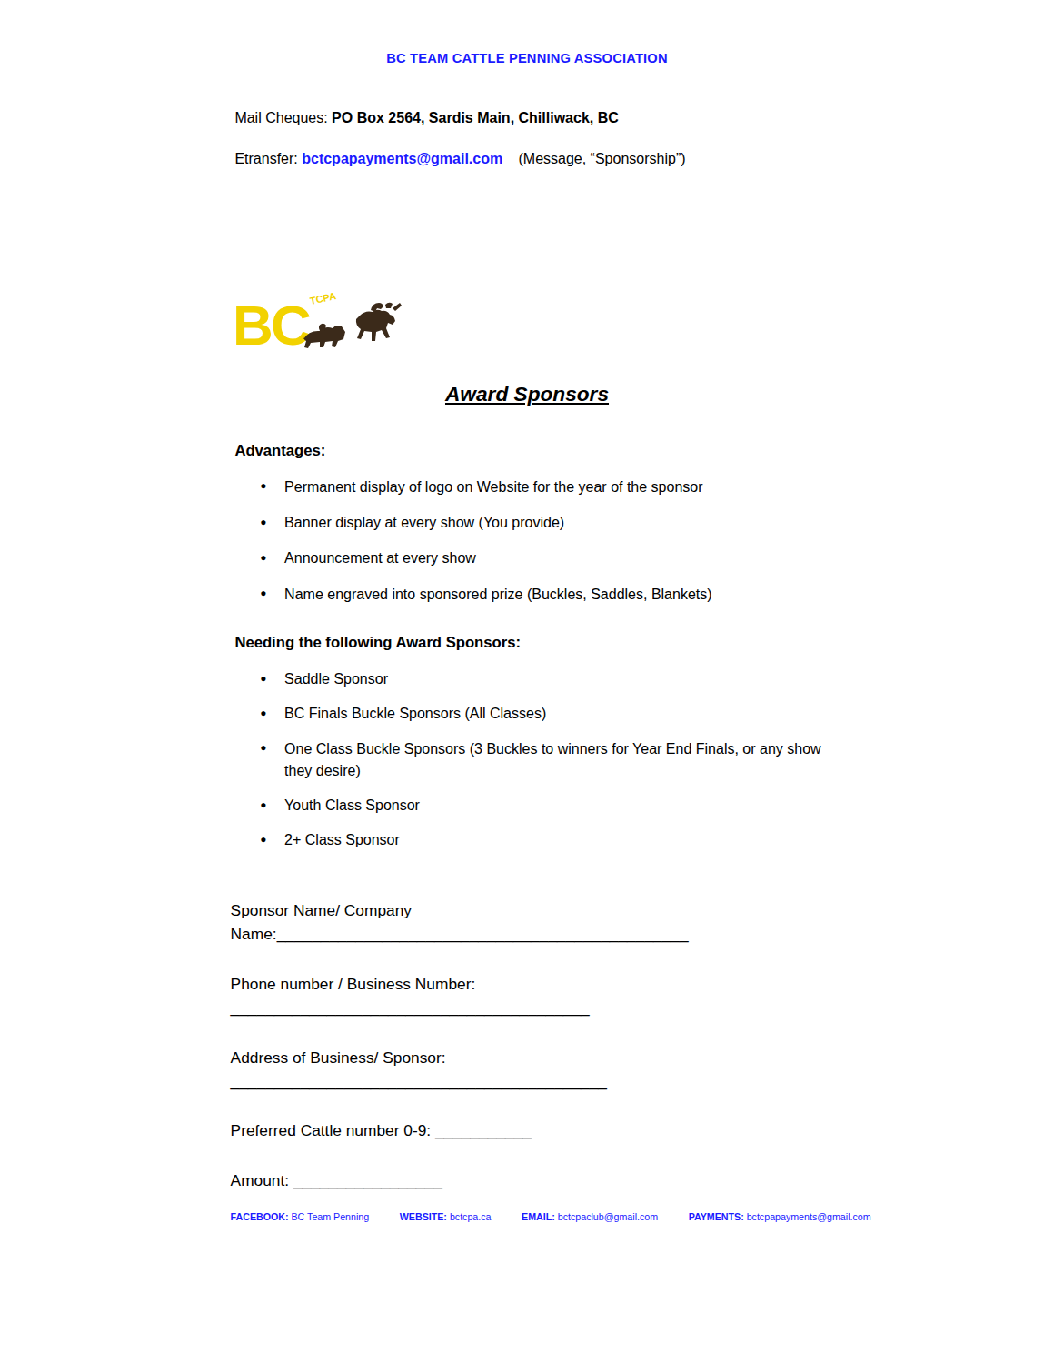BC TEAM CATTLE PENNING ASSOCIATION
Mail Cheques: PO Box 2564, Sardis Main, Chilliwack, BC
Etransfer: bctcpapayments@gmail.com(Message, “Sponsorship”)
B C TCPA
Award Sponsors
Advantages:
Permanent display of logo on Website for the year of the sponsor
Banner display at every show (You provide)
Announcement at every show
Name engraved into sponsored prize (Buckles, Saddles, Blankets)
Needing the following Award Sponsors:
Saddle Sponsor
BC Finals Buckle Sponsors (All Classes)
One Class Buckle Sponsors (3 Buckles to winners for Year End Finals, or any show they desire)
Youth Class Sponsor
2+ Class Sponsor
Sponsor Name/ Company Name:_______________________________________________
Phone number / Business Number: _________________________________________
Address of Business/ Sponsor: ___________________________________________
Preferred Cattle number 0-9: ___________
Amount: _________________
FACEBOOK: BC Team Penning WEBSITE: bctcpa.ca EMAIL: bctcpaclub@gmail.com PAYMENTS: bctcpapayments@gmail.com